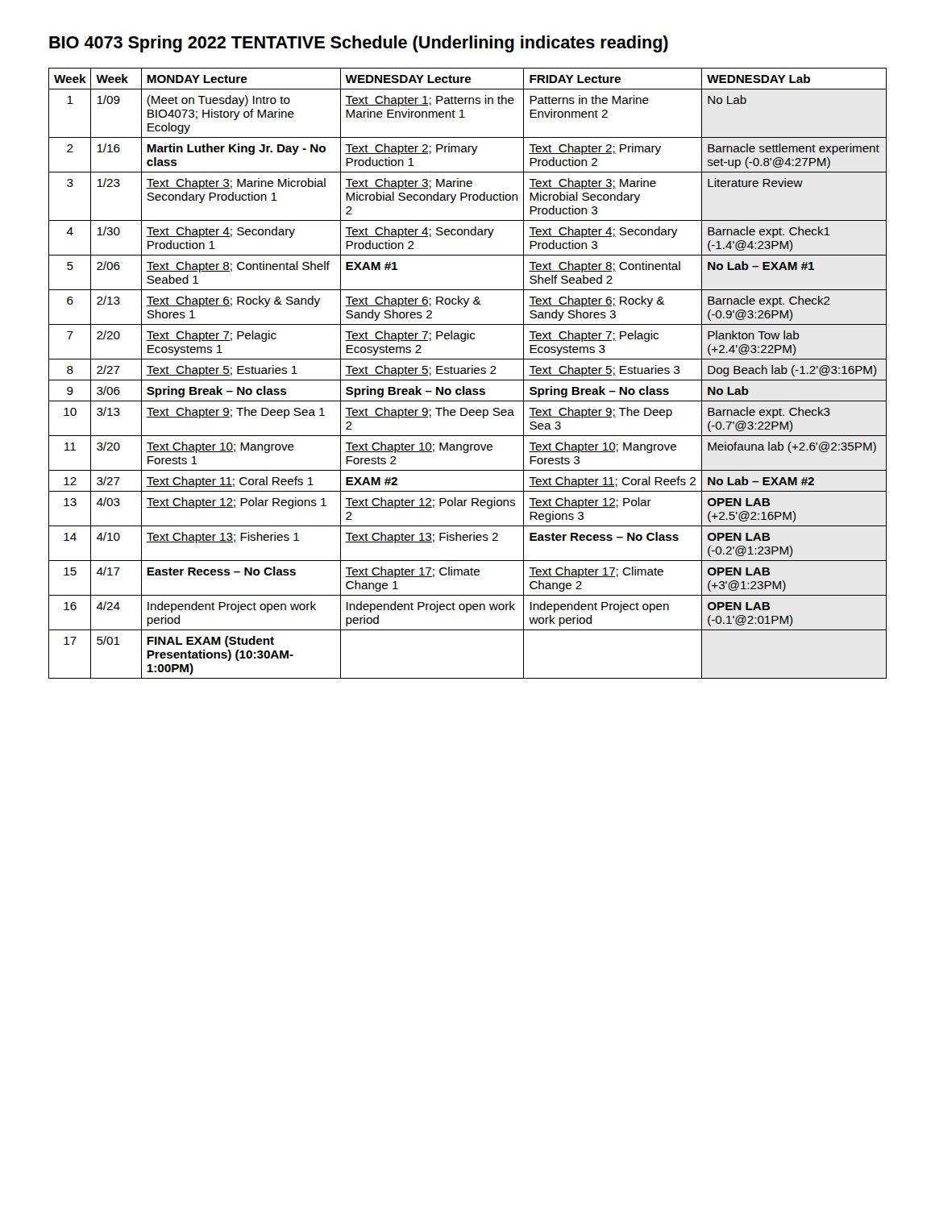BIO 4073 Spring 2022 TENTATIVE Schedule (Underlining indicates reading)
| Week | Week | MONDAY Lecture | WEDNESDAY Lecture | FRIDAY Lecture | WEDNESDAY Lab |
| --- | --- | --- | --- | --- | --- |
| 1 | 1/09 | (Meet on Tuesday) Intro to BIO4073; History of Marine Ecology | Text Chapter 1; Patterns in the Marine Environment 1 | Patterns in the Marine Environment 2 | No Lab |
| 2 | 1/16 | Martin Luther King Jr. Day - No class | Text Chapter 2; Primary Production 1 | Text Chapter 2; Primary Production 2 | Barnacle settlement experiment set-up (-0.8'@4:27PM) |
| 3 | 1/23 | Text Chapter 3; Marine Microbial Secondary Production 1 | Text Chapter 3; Marine Microbial Secondary Production 2 | Text Chapter 3; Marine Microbial Secondary Production 3 | Literature Review |
| 4 | 1/30 | Text Chapter 4; Secondary Production 1 | Text Chapter 4; Secondary Production 2 | Text Chapter 4; Secondary Production 3 | Barnacle expt. Check1 (-1.4'@4:23PM) |
| 5 | 2/06 | Text Chapter 8; Continental Shelf Seabed 1 | EXAM #1 | Text Chapter 8; Continental Shelf Seabed 2 | No Lab – EXAM #1 |
| 6 | 2/13 | Text Chapter 6; Rocky & Sandy Shores 1 | Text Chapter 6; Rocky & Sandy Shores 2 | Text Chapter 6; Rocky & Sandy Shores 3 | Barnacle expt. Check2 (-0.9'@3:26PM) |
| 7 | 2/20 | Text Chapter 7; Pelagic Ecosystems 1 | Text Chapter 7; Pelagic Ecosystems 2 | Text Chapter 7; Pelagic Ecosystems 3 | Plankton Tow lab (+2.4'@3:22PM) |
| 8 | 2/27 | Text Chapter 5; Estuaries 1 | Text Chapter 5; Estuaries 2 | Text Chapter 5; Estuaries 3 | Dog Beach lab (-1.2'@3:16PM) |
| 9 | 3/06 | Spring Break – No class | Spring Break – No class | Spring Break – No class | No Lab |
| 10 | 3/13 | Text Chapter 9; The Deep Sea 1 | Text Chapter 9; The Deep Sea 2 | Text Chapter 9; The Deep Sea 3 | Barnacle expt. Check3 (-0.7'@3:22PM) |
| 11 | 3/20 | Text Chapter 10; Mangrove Forests 1 | Text Chapter 10; Mangrove Forests 2 | Text Chapter 10; Mangrove Forests 3 | Meiofauna lab (+2.6'@2:35PM) |
| 12 | 3/27 | Text Chapter 11; Coral Reefs 1 | EXAM #2 | Text Chapter 11; Coral Reefs 2 | No Lab – EXAM #2 |
| 13 | 4/03 | Text Chapter 12; Polar Regions 1 | Text Chapter 12; Polar Regions 2 | Text Chapter 12; Polar Regions 3 | OPEN LAB (+2.5'@2:16PM) |
| 14 | 4/10 | Text Chapter 13; Fisheries 1 | Text Chapter 13; Fisheries 2 | Easter Recess – No Class | OPEN LAB (-0.2'@1:23PM) |
| 15 | 4/17 | Easter Recess – No Class | Text Chapter 17; Climate Change 1 | Text Chapter 17; Climate Change 2 | OPEN LAB (+3'@1:23PM) |
| 16 | 4/24 | Independent Project open work period | Independent Project open work period | Independent Project open work period | OPEN LAB (-0.1'@2:01PM) |
| 17 | 5/01 | FINAL EXAM (Student Presentations) (10:30AM-1:00PM) | | | |